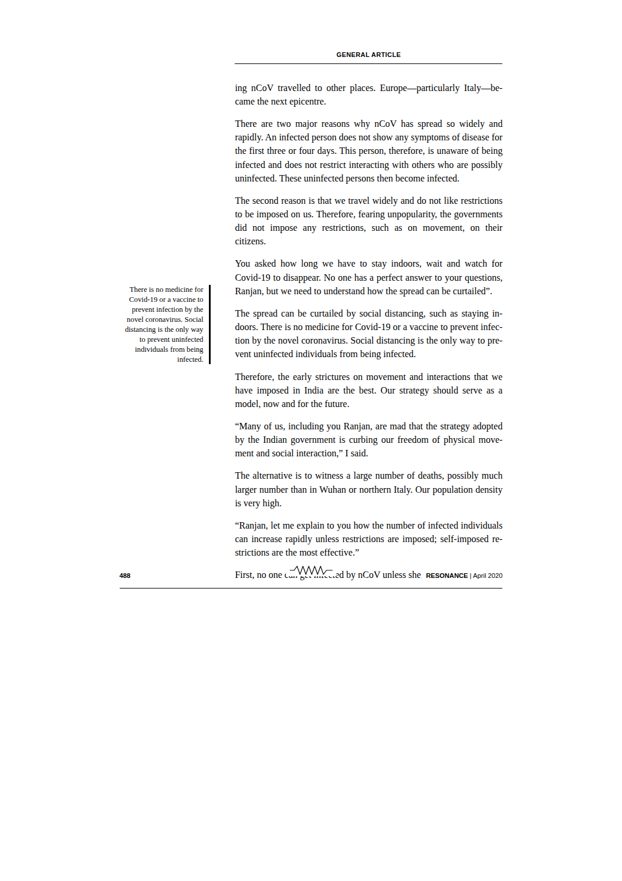GENERAL ARTICLE
There is no medicine for Covid-19 or a vaccine to prevent infection by the novel coronavirus. Social distancing is the only way to prevent uninfected individuals from being infected.
ing nCoV travelled to other places. Europe—particularly Italy—became the next epicentre.
There are two major reasons why nCoV has spread so widely and rapidly. An infected person does not show any symptoms of disease for the first three or four days. This person, therefore, is unaware of being infected and does not restrict interacting with others who are possibly uninfected. These uninfected persons then become infected.
The second reason is that we travel widely and do not like restrictions to be imposed on us. Therefore, fearing unpopularity, the governments did not impose any restrictions, such as on movement, on their citizens.
You asked how long we have to stay indoors, wait and watch for Covid-19 to disappear. No one has a perfect answer to your questions, Ranjan, but we need to understand how the spread can be curtailed”.
The spread can be curtailed by social distancing, such as staying indoors. There is no medicine for Covid-19 or a vaccine to prevent infection by the novel coronavirus. Social distancing is the only way to prevent uninfected individuals from being infected.
Therefore, the early strictures on movement and interactions that we have imposed in India are the best. Our strategy should serve as a model, now and for the future.
“Many of us, including you Ranjan, are mad that the strategy adopted by the Indian government is curbing our freedom of physical movement and social interaction,” I said.
The alternative is to witness a large number of deaths, possibly much larger number than in Wuhan or northern Italy. Our population density is very high.
“Ranjan, let me explain to you how the number of infected individuals can increase rapidly unless restrictions are imposed; self-imposed restrictions are the most effective.”
First, no one can get infected by nCoV unless she or he comes
488 RESONANCE | April 2020